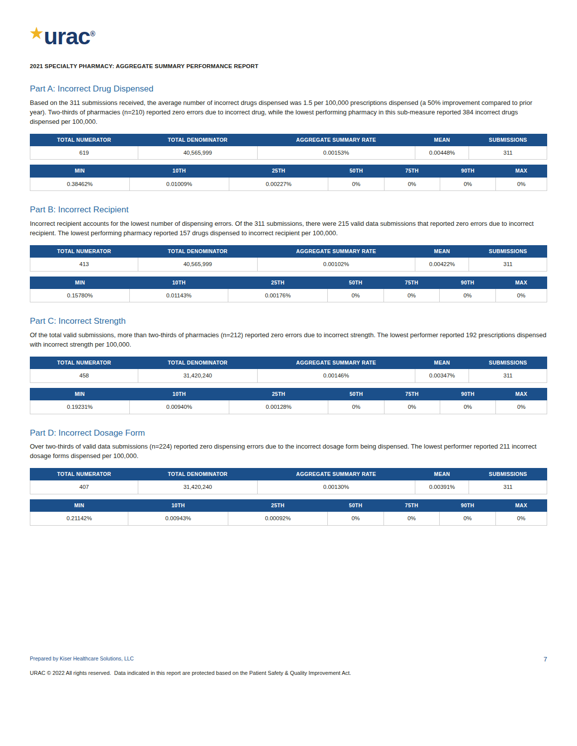★urac®
2021 SPECIALTY PHARMACY: AGGREGATE SUMMARY PERFORMANCE REPORT
Part A: Incorrect Drug Dispensed
Based on the 311 submissions received, the average number of incorrect drugs dispensed was 1.5 per 100,000 prescriptions dispensed (a 50% improvement compared to prior year). Two-thirds of pharmacies (n=210) reported zero errors due to incorrect drug, while the lowest performing pharmacy in this sub-measure reported 384 incorrect drugs dispensed per 100,000.
| TOTAL NUMERATOR | TOTAL DENOMINATOR | AGGREGATE SUMMARY RATE | MEAN | SUBMISSIONS |
| --- | --- | --- | --- | --- |
| 619 | 40,565,999 | 0.00153% | 0.00448% | 311 |
| MIN | 10TH | 25TH | 50TH | 75TH | 90TH | MAX |
| --- | --- | --- | --- | --- | --- | --- |
| 0.38462% | 0.01009% | 0.00227% | 0% | 0% | 0% | 0% |
Part B: Incorrect Recipient
Incorrect recipient accounts for the lowest number of dispensing errors. Of the 311 submissions, there were 215 valid data submissions that reported zero errors due to incorrect recipient. The lowest performing pharmacy reported 157 drugs dispensed to incorrect recipient per 100,000.
| TOTAL NUMERATOR | TOTAL DENOMINATOR | AGGREGATE SUMMARY RATE | MEAN | SUBMISSIONS |
| --- | --- | --- | --- | --- |
| 413 | 40,565,999 | 0.00102% | 0.00422% | 311 |
| MIN | 10TH | 25TH | 50TH | 75TH | 90TH | MAX |
| --- | --- | --- | --- | --- | --- | --- |
| 0.15780% | 0.01143% | 0.00176% | 0% | 0% | 0% | 0% |
Part C: Incorrect Strength
Of the total valid submissions, more than two-thirds of pharmacies (n=212) reported zero errors due to incorrect strength. The lowest performer reported 192 prescriptions dispensed with incorrect strength per 100,000.
| TOTAL NUMERATOR | TOTAL DENOMINATOR | AGGREGATE SUMMARY RATE | MEAN | SUBMISSIONS |
| --- | --- | --- | --- | --- |
| 458 | 31,420,240 | 0.00146% | 0.00347% | 311 |
| MIN | 10TH | 25TH | 50TH | 75TH | 90TH | MAX |
| --- | --- | --- | --- | --- | --- | --- |
| 0.19231% | 0.00940% | 0.00128% | 0% | 0% | 0% | 0% |
Part D: Incorrect Dosage Form
Over two-thirds of valid data submissions (n=224) reported zero dispensing errors due to the incorrect dosage form being dispensed. The lowest performer reported 211 incorrect dosage forms dispensed per 100,000.
| TOTAL NUMERATOR | TOTAL DENOMINATOR | AGGREGATE SUMMARY RATE | MEAN | SUBMISSIONS |
| --- | --- | --- | --- | --- |
| 407 | 31,420,240 | 0.00130% | 0.00391% | 311 |
| MIN | 10TH | 25TH | 50TH | 75TH | 90TH | MAX |
| --- | --- | --- | --- | --- | --- | --- |
| 0.21142% | 0.00943% | 0.00092% | 0% | 0% | 0% | 0% |
Prepared by Kiser Healthcare Solutions, LLC 7
URAC © 2022 All rights reserved. Data indicated in this report are protected based on the Patient Safety & Quality Improvement Act.